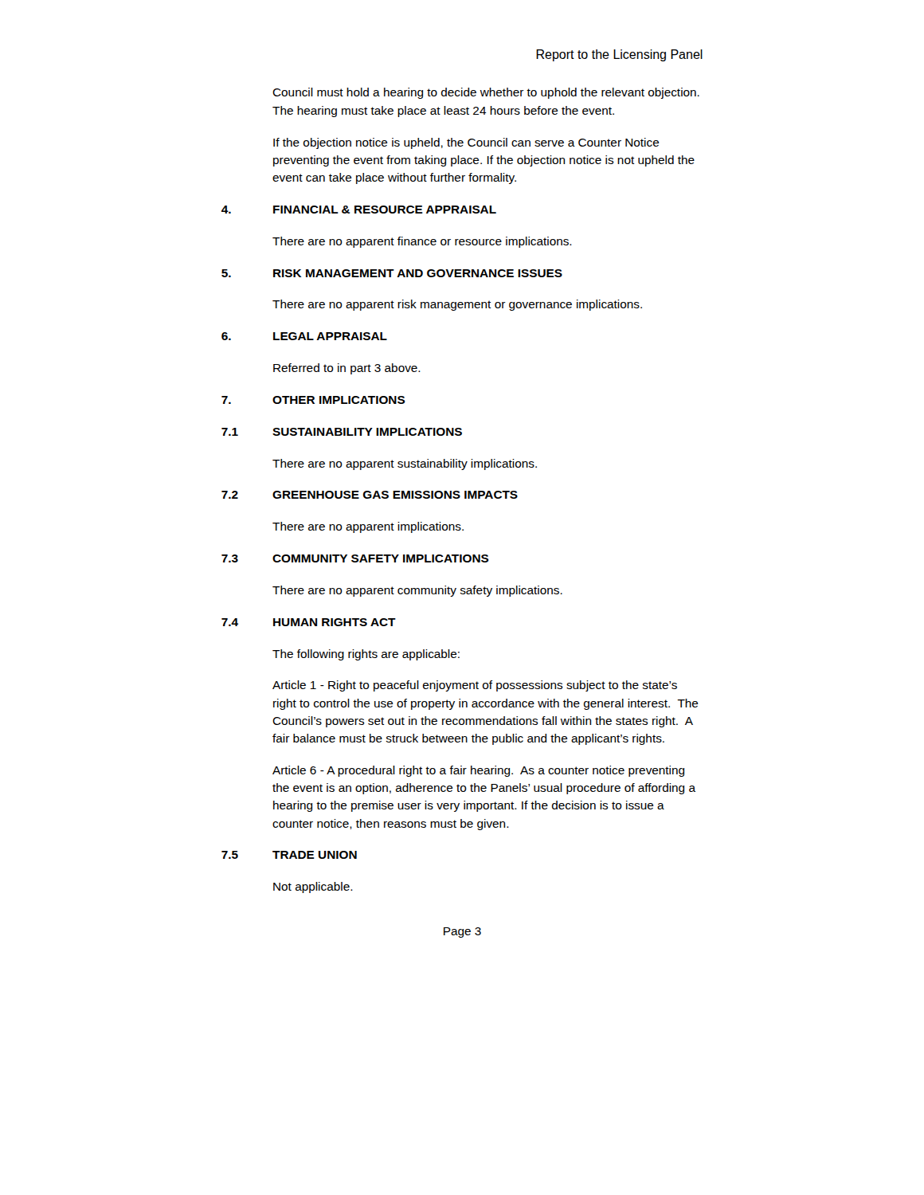Report to the Licensing Panel
Council must hold a hearing to decide whether to uphold the relevant objection. The hearing must take place at least 24 hours before the event.
If the objection notice is upheld, the Council can serve a Counter Notice preventing the event from taking place. If the objection notice is not upheld the event can take place without further formality.
4.
FINANCIAL & RESOURCE APPRAISAL
There are no apparent finance or resource implications.
5.
RISK MANAGEMENT AND GOVERNANCE ISSUES
There are no apparent risk management or governance implications.
6.
LEGAL APPRAISAL
Referred to in part 3 above.
7.
OTHER IMPLICATIONS
7.1
SUSTAINABILITY IMPLICATIONS
There are no apparent sustainability implications.
7.2
GREENHOUSE GAS EMISSIONS IMPACTS
There are no apparent implications.
7.3
COMMUNITY SAFETY IMPLICATIONS
There are no apparent community safety implications.
7.4
HUMAN RIGHTS ACT
The following rights are applicable:
Article 1 - Right to peaceful enjoyment of possessions subject to the state’s right to control the use of property in accordance with the general interest. The Council’s powers set out in the recommendations fall within the states right. A fair balance must be struck between the public and the applicant’s rights.
Article 6 - A procedural right to a fair hearing. As a counter notice preventing the event is an option, adherence to the Panels’ usual procedure of affording a hearing to the premise user is very important. If the decision is to issue a counter notice, then reasons must be given.
7.5
TRADE UNION
Not applicable.
Page 3